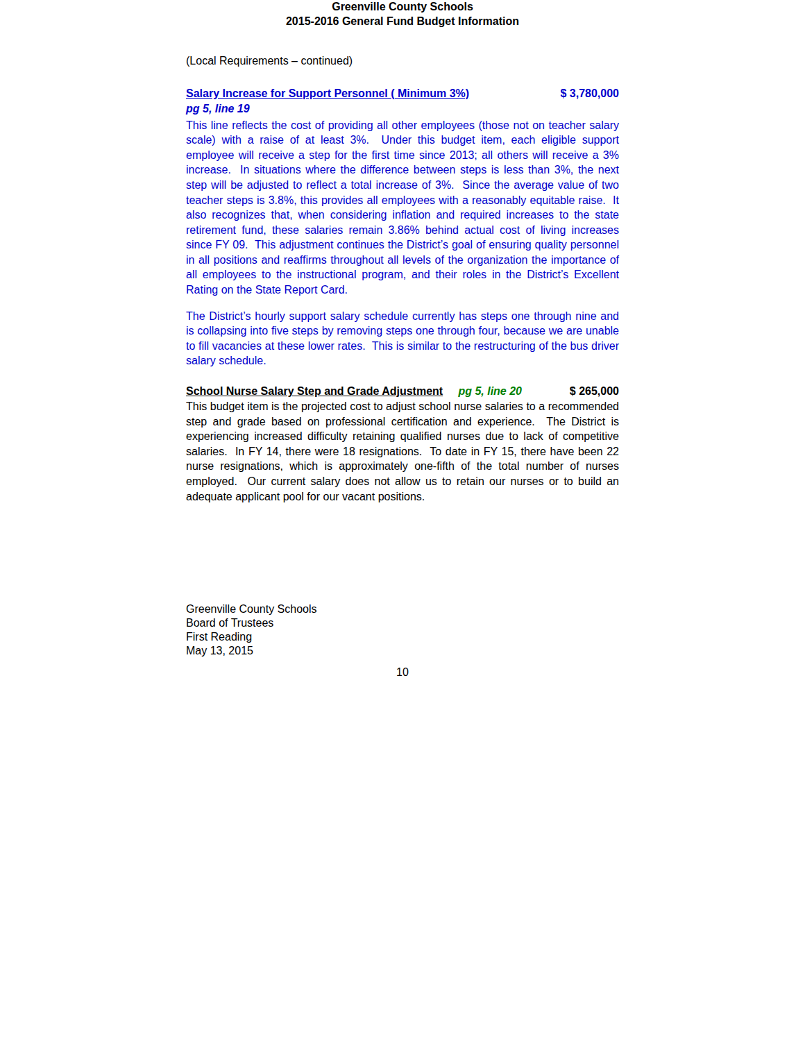Greenville County Schools
2015-2016 General Fund Budget Information
(Local Requirements – continued)
Salary Increase for Support Personnel ( Minimum 3%) $ 3,780,000
pg 5, line 19
This line reflects the cost of providing all other employees (those not on teacher salary scale) with a raise of at least 3%. Under this budget item, each eligible support employee will receive a step for the first time since 2013; all others will receive a 3% increase. In situations where the difference between steps is less than 3%, the next step will be adjusted to reflect a total increase of 3%. Since the average value of two teacher steps is 3.8%, this provides all employees with a reasonably equitable raise. It also recognizes that, when considering inflation and required increases to the state retirement fund, these salaries remain 3.86% behind actual cost of living increases since FY 09. This adjustment continues the District’s goal of ensuring quality personnel in all positions and reaffirms throughout all levels of the organization the importance of all employees to the instructional program, and their roles in the District’s Excellent Rating on the State Report Card.
The District’s hourly support salary schedule currently has steps one through nine and is collapsing into five steps by removing steps one through four, because we are unable to fill vacancies at these lower rates. This is similar to the restructuring of the bus driver salary schedule.
School Nurse Salary Step and Grade Adjustment pg 5, line 20 $ 265,000
This budget item is the projected cost to adjust school nurse salaries to a recommended step and grade based on professional certification and experience. The District is experiencing increased difficulty retaining qualified nurses due to lack of competitive salaries. In FY 14, there were 18 resignations. To date in FY 15, there have been 22 nurse resignations, which is approximately one-fifth of the total number of nurses employed. Our current salary does not allow us to retain our nurses or to build an adequate applicant pool for our vacant positions.
Greenville County Schools
Board of Trustees
First Reading
May 13, 2015
10